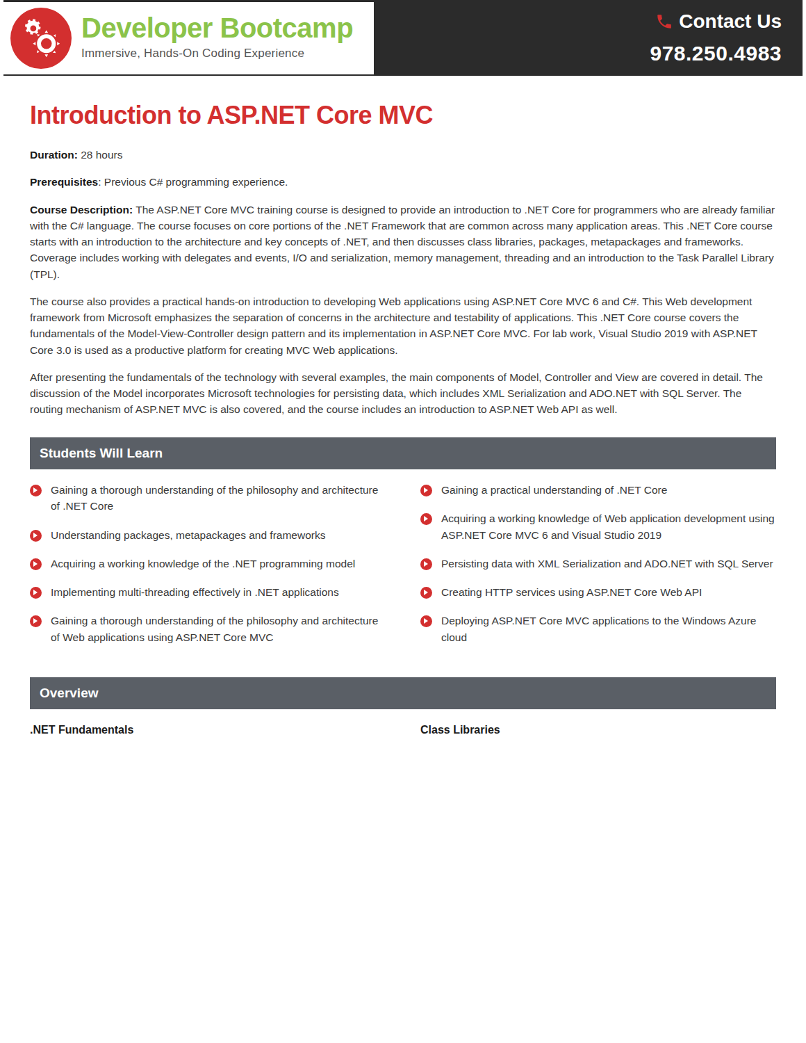Developer Bootcamp
Immersive, Hands-On Coding Experience
Contact Us
978.250.4983
Introduction to ASP.NET Core MVC
Duration: 28 hours
Prerequisites: Previous C# programming experience.
Course Description: The ASP.NET Core MVC training course is designed to provide an introduction to .NET Core for programmers who are already familiar with the C# language. The course focuses on core portions of the .NET Framework that are common across many application areas. This .NET Core course starts with an introduction to the architecture and key concepts of .NET, and then discusses class libraries, packages, metapackages and frameworks. Coverage includes working with delegates and events, I/O and serialization, memory management, threading and an introduction to the Task Parallel Library (TPL).
The course also provides a practical hands-on introduction to developing Web applications using ASP.NET Core MVC 6 and C#. This Web development framework from Microsoft emphasizes the separation of concerns in the architecture and testability of applications. This .NET Core course covers the fundamentals of the Model-View-Controller design pattern and its implementation in ASP.NET Core MVC. For lab work, Visual Studio 2019 with ASP.NET Core 3.0 is used as a productive platform for creating MVC Web applications.
After presenting the fundamentals of the technology with several examples, the main components of Model, Controller and View are covered in detail. The discussion of the Model incorporates Microsoft technologies for persisting data, which includes XML Serialization and ADO.NET with SQL Server. The routing mechanism of ASP.NET MVC is also covered, and the course includes an introduction to ASP.NET Web API as well.
Students Will Learn
Gaining a thorough understanding of the philosophy and architecture of .NET Core
Understanding packages, metapackages and frameworks
Acquiring a working knowledge of the .NET programming model
Implementing multi-threading effectively in .NET applications
Gaining a thorough understanding of the philosophy and architecture of Web applications using ASP.NET Core MVC
Gaining a practical understanding of .NET Core
Acquiring a working knowledge of Web application development using ASP.NET Core MVC 6 and Visual Studio 2019
Persisting data with XML Serialization and ADO.NET with SQL Server
Creating HTTP services using ASP.NET Core Web API
Deploying ASP.NET Core MVC applications to the Windows Azure cloud
Overview
.NET Fundamentals
Class Libraries